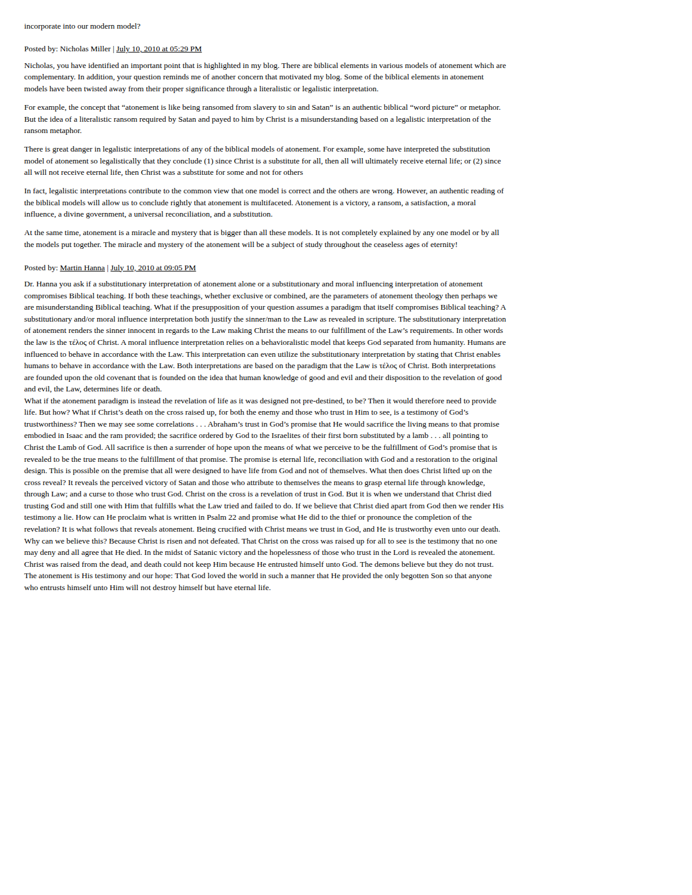incorporate into our modern model?
Posted by: Nicholas Miller | July 10, 2010 at 05:29 PM
Nicholas, you have identified an important point that is highlighted in my blog. There are biblical elements in various models of atonement which are complementary. In addition, your question reminds me of another concern that motivated my blog. Some of the biblical elements in atonement models have been twisted away from their proper significance through a literalistic or legalistic interpretation.
For example, the concept that “atonement is like being ransomed from slavery to sin and Satan” is an authentic biblical “word picture” or metaphor. But the idea of a literalistic ransom required by Satan and payed to him by Christ is a misunderstanding based on a legalistic interpretation of the ransom metaphor.
There is great danger in legalistic interpretations of any of the biblical models of atonement. For example, some have interpreted the substitution model of atonement so legalistically that they conclude (1) since Christ is a substitute for all, then all will ultimately receive eternal life; or (2) since all will not receive eternal life, then Christ was a substitute for some and not for others
In fact, legalistic interpretations contribute to the common view that one model is correct and the others are wrong. However, an authentic reading of the biblical models will allow us to conclude rightly that atonement is multifaceted. Atonement is a victory, a ransom, a satisfaction, a moral influence, a divine government, a universal reconciliation, and a substitution.
At the same time, atonement is a miracle and mystery that is bigger than all these models. It is not completely explained by any one model or by all the models put together. The miracle and mystery of the atonement will be a subject of study throughout the ceaseless ages of eternity!
Posted by: Martin Hanna | July 10, 2010 at 09:05 PM
Dr. Hanna you ask if a substitutionary interpretation of atonement alone or a substitutionary and moral influencing interpretation of atonement compromises Biblical teaching. If both these teachings, whether exclusive or combined, are the parameters of atonement theology then perhaps we are misunderstanding Biblical teaching. What if the presupposition of your question assumes a paradigm that itself compromises Biblical teaching? A substitutionary and/or moral influence interpretation both justify the sinner/man to the Law as revealed in scripture. The substitutionary interpretation of atonement renders the sinner innocent in regards to the Law making Christ the means to our fulfillment of the Law’s requirements. In other words the law is the τέλος of Christ. A moral influence interpretation relies on a behavioralistic model that keeps God separated from humanity. Humans are influenced to behave in accordance with the Law. This interpretation can even utilize the substitutionary interpretation by stating that Christ enables humans to behave in accordance with the Law. Both interpretations are based on the paradigm that the Law is τέλος of Christ. Both interpretations are founded upon the old covenant that is founded on the idea that human knowledge of good and evil and their disposition to the revelation of good and evil, the Law, determines life or death.
What if the atonement paradigm is instead the revelation of life as it was designed not pre-destined, to be? Then it would therefore need to provide life. But how? What if Christ’s death on the cross raised up, for both the enemy and those who trust in Him to see, is a testimony of God’s trustworthiness? Then we may see some correlations . . . Abraham’s trust in God’s promise that He would sacrifice the living means to that promise embodied in Isaac and the ram provided; the sacrifice ordered by God to the Israelites of their first born substituted by a lamb . . . all pointing to Christ the Lamb of God. All sacrifice is then a surrender of hope upon the means of what we perceive to be the fulfillment of God’s promise that is revealed to be the true means to the fulfillment of that promise. The promise is eternal life, reconciliation with God and a restoration to the original design. This is possible on the premise that all were designed to have life from God and not of themselves. What then does Christ lifted up on the cross reveal? It reveals the perceived victory of Satan and those who attribute to themselves the means to grasp eternal life through knowledge, through Law; and a curse to those who trust God. Christ on the cross is a revelation of trust in God. But it is when we understand that Christ died trusting God and still one with Him that fulfills what the Law tried and failed to do. If we believe that Christ died apart from God then we render His testimony a lie. How can He proclaim what is written in Psalm 22 and promise what He did to the thief or pronounce the completion of the revelation? It is what follows that reveals atonement. Being crucified with Christ means we trust in God, and He is trustworthy even unto our death. Why can we believe this? Because Christ is risen and not defeated. That Christ on the cross was raised up for all to see is the testimony that no one may deny and all agree that He died. In the midst of Satanic victory and the hopelessness of those who trust in the Lord is revealed the atonement. Christ was raised from the dead, and death could not keep Him because He entrusted himself unto God. The demons believe but they do not trust. The atonement is His testimony and our hope: That God loved the world in such a manner that He provided the only begotten Son so that anyone who entrusts himself unto Him will not destroy himself but have eternal life.